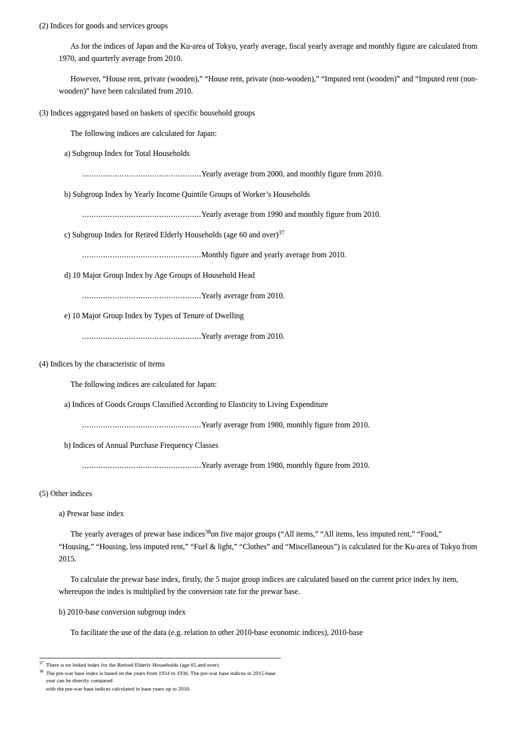(2) Indices for goods and services groups
As for the indices of Japan and the Ku-area of Tokyo, yearly average, fiscal yearly average and monthly figure are calculated from 1970, and quarterly average from 2010.
However, “House rent, private (wooden),” “House rent, private (non-wooden),” “Imputed rent (wooden)” and “Imputed rent (non-wooden)” have been calculated from 2010.
(3) Indices aggregated based on baskets of specific household groups
The following indices are calculated for Japan:
a) Subgroup Index for Total Households
Yearly average from 2000, and monthly figure from 2010.
b) Subgroup Index by Yearly Income Quintile Groups of Worker’s Households
Yearly average from 1990 and monthly figure from 2010.
c) Subgroup Index for Retired Elderly Households (age 60 and over)37
Monthly figure and yearly average from 2010.
d) 10 Major Group Index by Age Groups of Household Head
Yearly average from 2010.
e) 10 Major Group Index by Types of Tenure of Dwelling
Yearly average from 2010.
(4) Indices by the characteristic of items
The following indices are calculated for Japan:
a) Indices of Goods Groups Classified According to Elasticity to Living Expenditure
Yearly average from 1980, monthly figure from 2010.
b) Indices of Annual Purchase Frequency Classes
Yearly average from 1980, monthly figure from 2010.
(5) Other indices
a) Prewar base index
The yearly averages of prewar base indices38on five major groups (“All items,” “All items, less imputed rent,” “Food,” “Housing,” “Housing, less imputed rent,” “Fuel & light,” “Clothes” and “Miscellaneous”) is calculated for the Ku-area of Tokyo from 2015.
To calculate the prewar base index, firstly, the 5 major group indices are calculated based on the current price index by item, whereupon the index is multiplied by the conversion rate for the prewar base.
b) 2010-base conversion subgroup index
To facilitate the use of the data (e.g. relation to other 2010-base economic indices), 2010-base
37 There is no linked index for the Retired Elderly Households (age 65 and over).
38 The pre-war base index is based on the years from 1934 to 1936. The pre-war base indices in 2015-base year can be directly compared
with the pre-war base indices calculated in base years up to 2010.